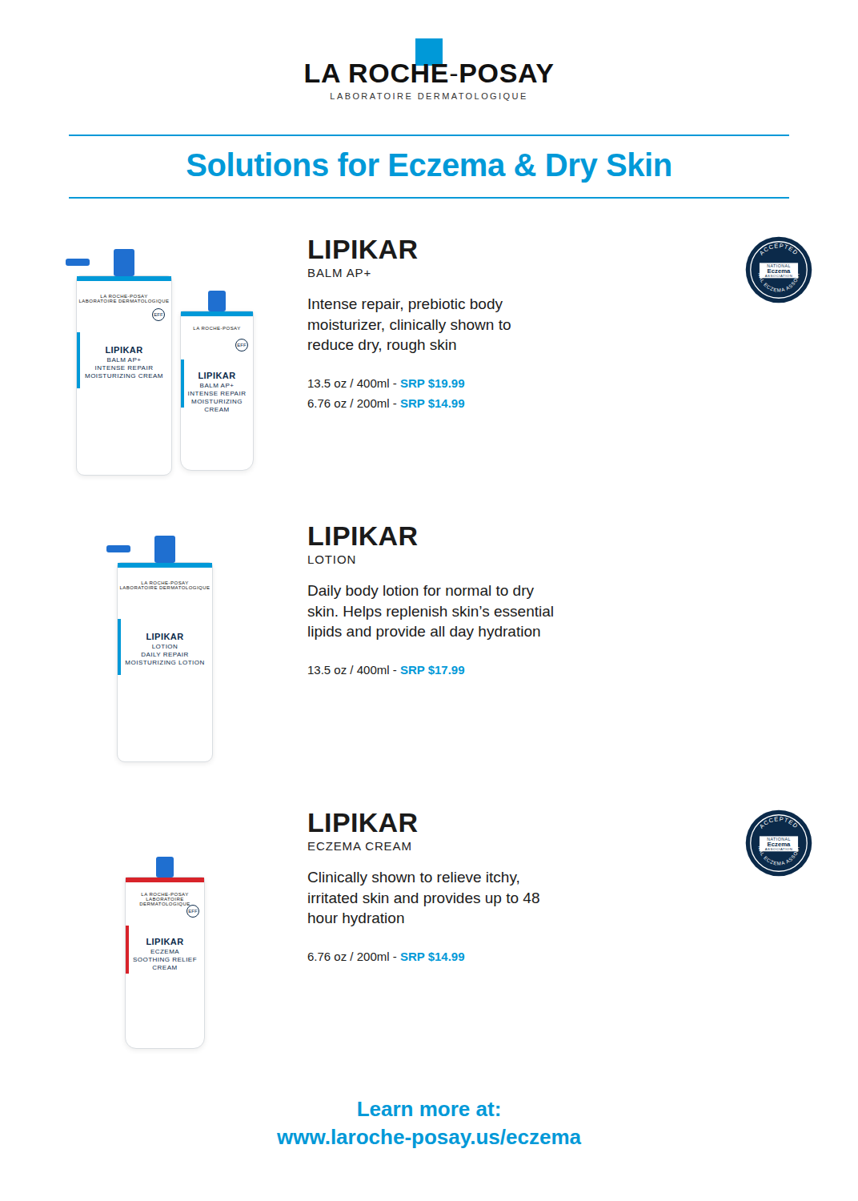LA ROCHE-POSAY
Laboratoire Dermatologique
Solutions for Eczema & Dry Skin
LA ROCHE-POSAY
LABORATOIRE DERMATOLOGIQUE EFF LIPIKAR
BALM AP+
INTENSE REPAIR
MOISTURIZING CREAM
LA ROCHE-POSAY EFF LIPIKAR
BALM AP+
INTENSE REPAIR
MOISTURIZING CREAM
ACCEPTED NATIONAL ECZEMA ASSOCIATION NATIONAL Eczema ASSOCIATION
LIPIKAR
BALM AP+
Intense repair, prebiotic body moisturizer, clinically shown to reduce dry, rough skin
13.5 oz / 400ml - SRP $19.99
6.76 oz / 200ml - SRP $14.99
LA ROCHE-POSAY
LABORATOIRE DERMATOLOGIQUE LIPIKAR
LOTION
DAILY REPAIR
MOISTURIZING LOTION
LIPIKAR
LOTION
Daily body lotion for normal to dry skin. Helps replenish skin’s essential lipids and provide all day hydration
13.5 oz / 400ml - SRP $17.99
LA ROCHE-POSAY
LABORATOIRE DERMATOLOGIQUE EFF LIPIKAR
ECZEMA
SOOTHING RELIEF CREAM
ACCEPTED NATIONAL ECZEMA ASSOCIATION NATIONAL Eczema ASSOCIATION
LIPIKAR
ECZEMA CREAM
Clinically shown to relieve itchy, irritated skin and provides up to 48 hour hydration
6.76 oz / 200ml - SRP $14.99
Learn more at:
www.laroche-posay.us/eczema